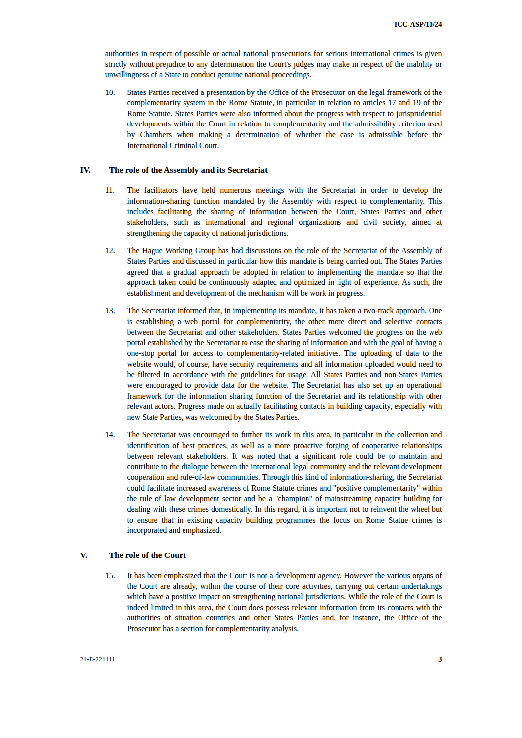ICC-ASP/10/24
authorities in respect of possible or actual national prosecutions for serious international crimes is given strictly without prejudice to any determination the Court's judges may make in respect of the inability or unwillingness of a State to conduct genuine national proceedings.
10.
States Parties received a presentation by the Office of the Prosecutor on the legal framework of the complementarity system in the Rome Statute, in particular in relation to articles 17 and 19 of the Rome Statute. States Parties were also informed about the progress with respect to jurisprudential developments within the Court in relation to complementarity and the admissibility criterion used by Chambers when making a determination of whether the case is admissible before the International Criminal Court.
IV. The role of the Assembly and its Secretariat
11.
The facilitators have held numerous meetings with the Secretariat in order to develop the information-sharing function mandated by the Assembly with respect to complementarity. This includes facilitating the sharing of information between the Court, States Parties and other stakeholders, such as international and regional organizations and civil society, aimed at strengthening the capacity of national jurisdictions.
12.
The Hague Working Group has had discussions on the role of the Secretariat of the Assembly of States Parties and discussed in particular how this mandate is being carried out. The States Parties agreed that a gradual approach be adopted in relation to implementing the mandate so that the approach taken could be continuously adapted and optimized in light of experience. As such, the establishment and development of the mechanism will be work in progress.
13.
The Secretariat informed that, in implementing its mandate, it has taken a two-track approach. One is establishing a web portal for complementarity, the other more direct and selective contacts between the Secretariat and other stakeholders. States Parties welcomed the progress on the web portal established by the Secretariat to ease the sharing of information and with the goal of having a one-stop portal for access to complementarity-related initiatives. The uploading of data to the website would, of course, have security requirements and all information uploaded would need to be filtered in accordance with the guidelines for usage. All States Parties and non-States Parties were encouraged to provide data for the website. The Secretariat has also set up an operational framework for the information sharing function of the Secretariat and its relationship with other relevant actors. Progress made on actually facilitating contacts in building capacity, especially with new State Parties, was welcomed by the States Parties.
14.
The Secretariat was encouraged to further its work in this area, in particular in the collection and identification of best practices, as well as a more proactive forging of cooperative relationships between relevant stakeholders. It was noted that a significant role could be to maintain and contribute to the dialogue between the international legal community and the relevant development cooperation and rule-of-law communities. Through this kind of information-sharing, the Secretariat could facilitate increased awareness of Rome Statute crimes and "positive complementarity" within the rule of law development sector and be a "champion" of mainstreaming capacity building for dealing with these crimes domestically. In this regard, it is important not to reinvent the wheel but to ensure that in existing capacity building programmes the focus on Rome Statue crimes is incorporated and emphasized.
V. The role of the Court
15.
It has been emphasized that the Court is not a development agency. However the various organs of the Court are already, within the course of their core activities, carrying out certain undertakings which have a positive impact on strengthening national jurisdictions. While the role of the Court is indeed limited in this area, the Court does possess relevant information from its contacts with the authorities of situation countries and other States Parties and, for instance, the Office of the Prosecutor has a section for complementarity analysis.
24-E-221111
3